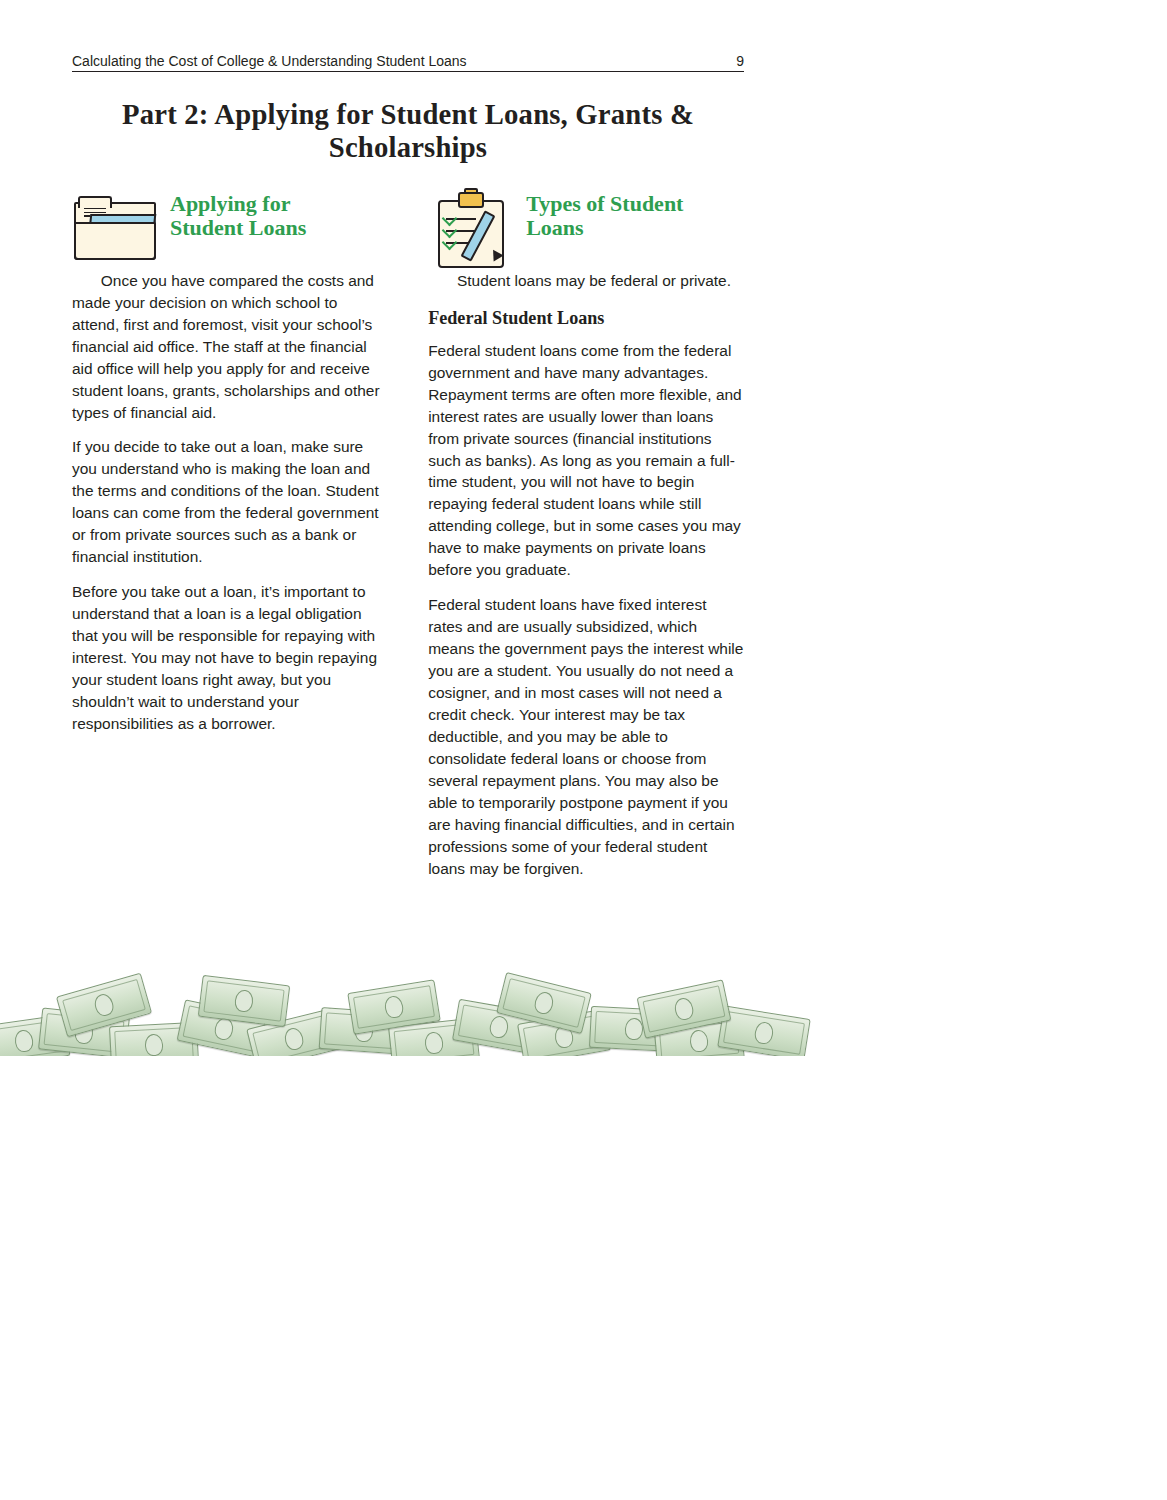Calculating the Cost of College & Understanding Student Loans 9
Part 2: Applying for Student Loans, Grants & Scholarships
Applying for
Student Loans
Once you have compared the costs and made your decision on which school to attend, first and foremost, visit your school’s financial aid office. The staff at the financial aid office will help you apply for and receive student loans, grants, scholarships and other types of financial aid.
If you decide to take out a loan, make sure you understand who is making the loan and the terms and conditions of the loan. Student loans can come from the federal government or from private sources such as a bank or financial institution.
Before you take out a loan, it’s important to understand that a loan is a legal obligation that you will be responsible for repaying with interest. You may not have to begin repaying your student loans right away, but you shouldn’t wait to understand your responsibilities as a borrower.
Types of Student
Loans
Student loans may be federal or private.
Federal Student Loans
Federal student loans come from the federal government and have many advantages. Repayment terms are often more flexible, and interest rates are usually lower than loans from private sources (financial institutions such as banks). As long as you remain a full-time student, you will not have to begin repaying federal student loans while still attending college, but in some cases you may have to make payments on private loans before you graduate.
Federal student loans have fixed interest rates and are usually subsidized, which means the government pays the interest while you are a student. You usually do not need a cosigner, and in most cases will not need a credit check. Your interest may be tax deductible, and you may be able to consolidate federal loans or choose from several repayment plans. You may also be able to temporarily postpone payment if you are having financial difficulties, and in certain professions some of your federal student loans may be forgiven.